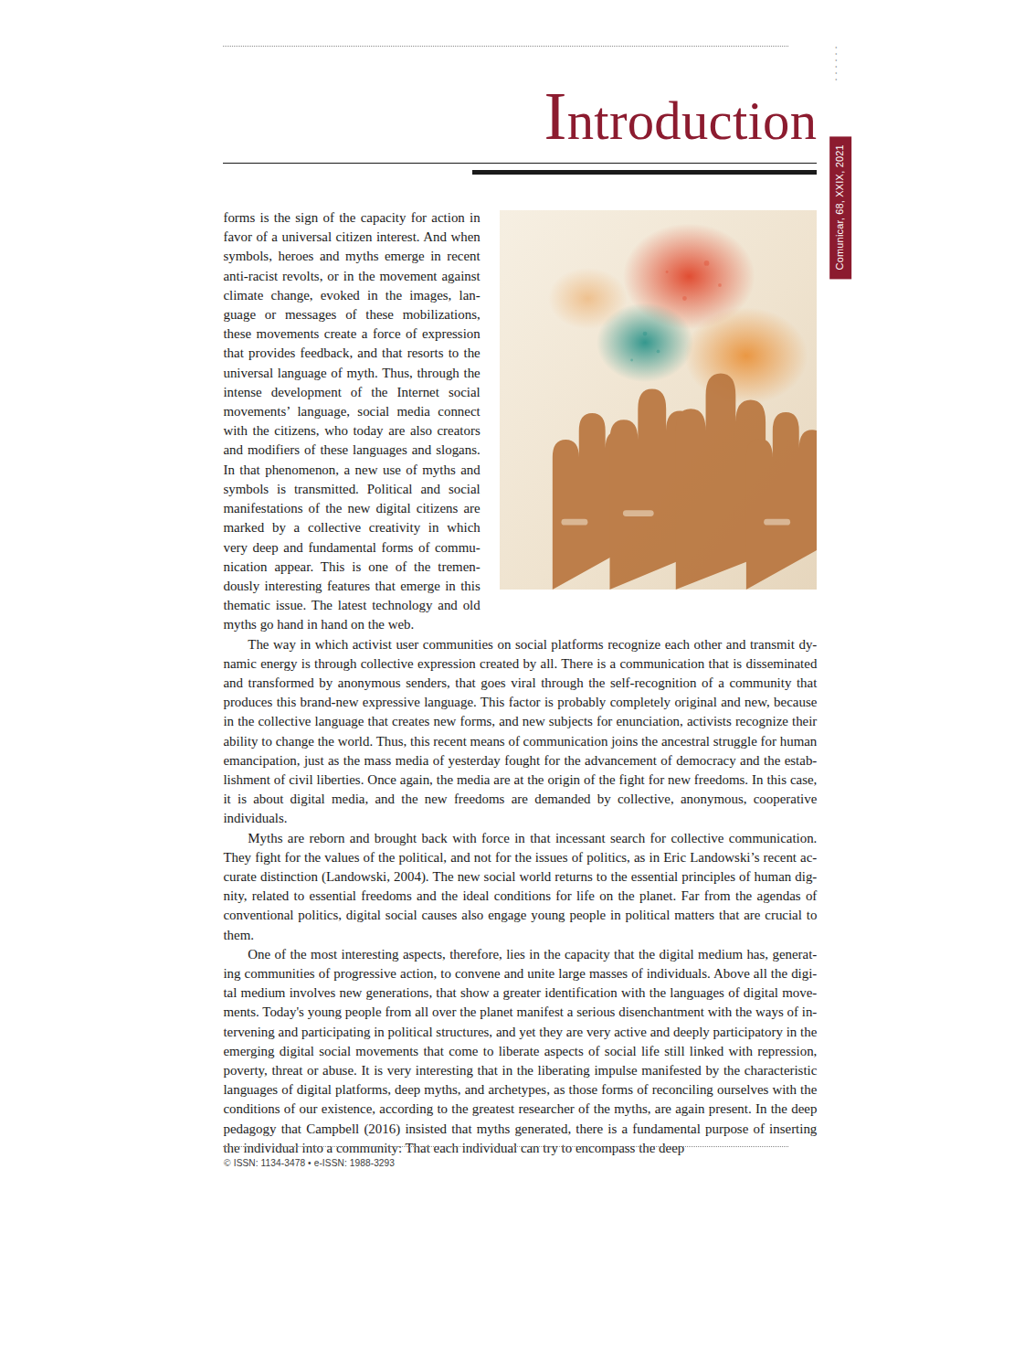· · · · · ·
Comunicar, 68, XXIX, 2021
Introduction
forms is the sign of the capacity for action in favor of a universal citizen interest. And when symbols, heroes and myths emerge in recent anti-racist revolts, or in the movement against climate change, evoked in the images, language or messages of these mobilizations, these movements create a force of expression that provides feedback, and that resorts to the universal language of myth. Thus, through the intense development of the Internet social movements’ language, social media connect with the citizens, who today are also creators and modifiers of these languages and slogans. In that phenomenon, a new use of myths and symbols is transmitted. Political and social manifestations of the new digital citizens are marked by a collective creativity in which very deep and fundamental forms of communication appear. This is one of the tremendously interesting features that emerge in this thematic issue. The latest technology and old myths go hand in hand on the web.
The way in which activist user communities on social platforms recognize each other and transmit dynamic energy is through collective expression created by all. There is a communication that is disseminated and transformed by anonymous senders, that goes viral through the self-recognition of a community that produces this brand-new expressive language. This factor is probably completely original and new, because in the collective language that creates new forms, and new subjects for enunciation, activists recognize their ability to change the world. Thus, this recent means of communication joins the ancestral struggle for human emancipation, just as the mass media of yesterday fought for the advancement of democracy and the establishment of civil liberties. Once again, the media are at the origin of the fight for new freedoms. In this case, it is about digital media, and the new freedoms are demanded by collective, anonymous, cooperative individuals.
Myths are reborn and brought back with force in that incessant search for collective communication. They fight for the values of the political, and not for the issues of politics, as in Eric Landowski’s recent accurate distinction (Landowski, 2004). The new social world returns to the essential principles of human dignity, related to essential freedoms and the ideal conditions for life on the planet. Far from the agendas of conventional politics, digital social causes also engage young people in political matters that are crucial to them.
One of the most interesting aspects, therefore, lies in the capacity that the digital medium has, generating communities of progressive action, to convene and unite large masses of individuals. Above all the digital medium involves new generations, that show a greater identification with the languages of digital movements. Today's young people from all over the planet manifest a serious disenchantment with the ways of intervening and participating in political structures, and yet they are very active and deeply participatory in the emerging digital social movements that come to liberate aspects of social life still linked with repression, poverty, threat or abuse. It is very interesting that in the liberating impulse manifested by the characteristic languages of digital platforms, deep myths, and archetypes, as those forms of reconciling ourselves with the conditions of our existence, according to the greatest researcher of the myths, are again present. In the deep pedagogy that Campbell (2016) insisted that myths generated, there is a fundamental purpose of inserting the individual into a community: That each individual can try to encompass the deep
© ISSN: 1134-3478 • e-ISSN: 1988-3293